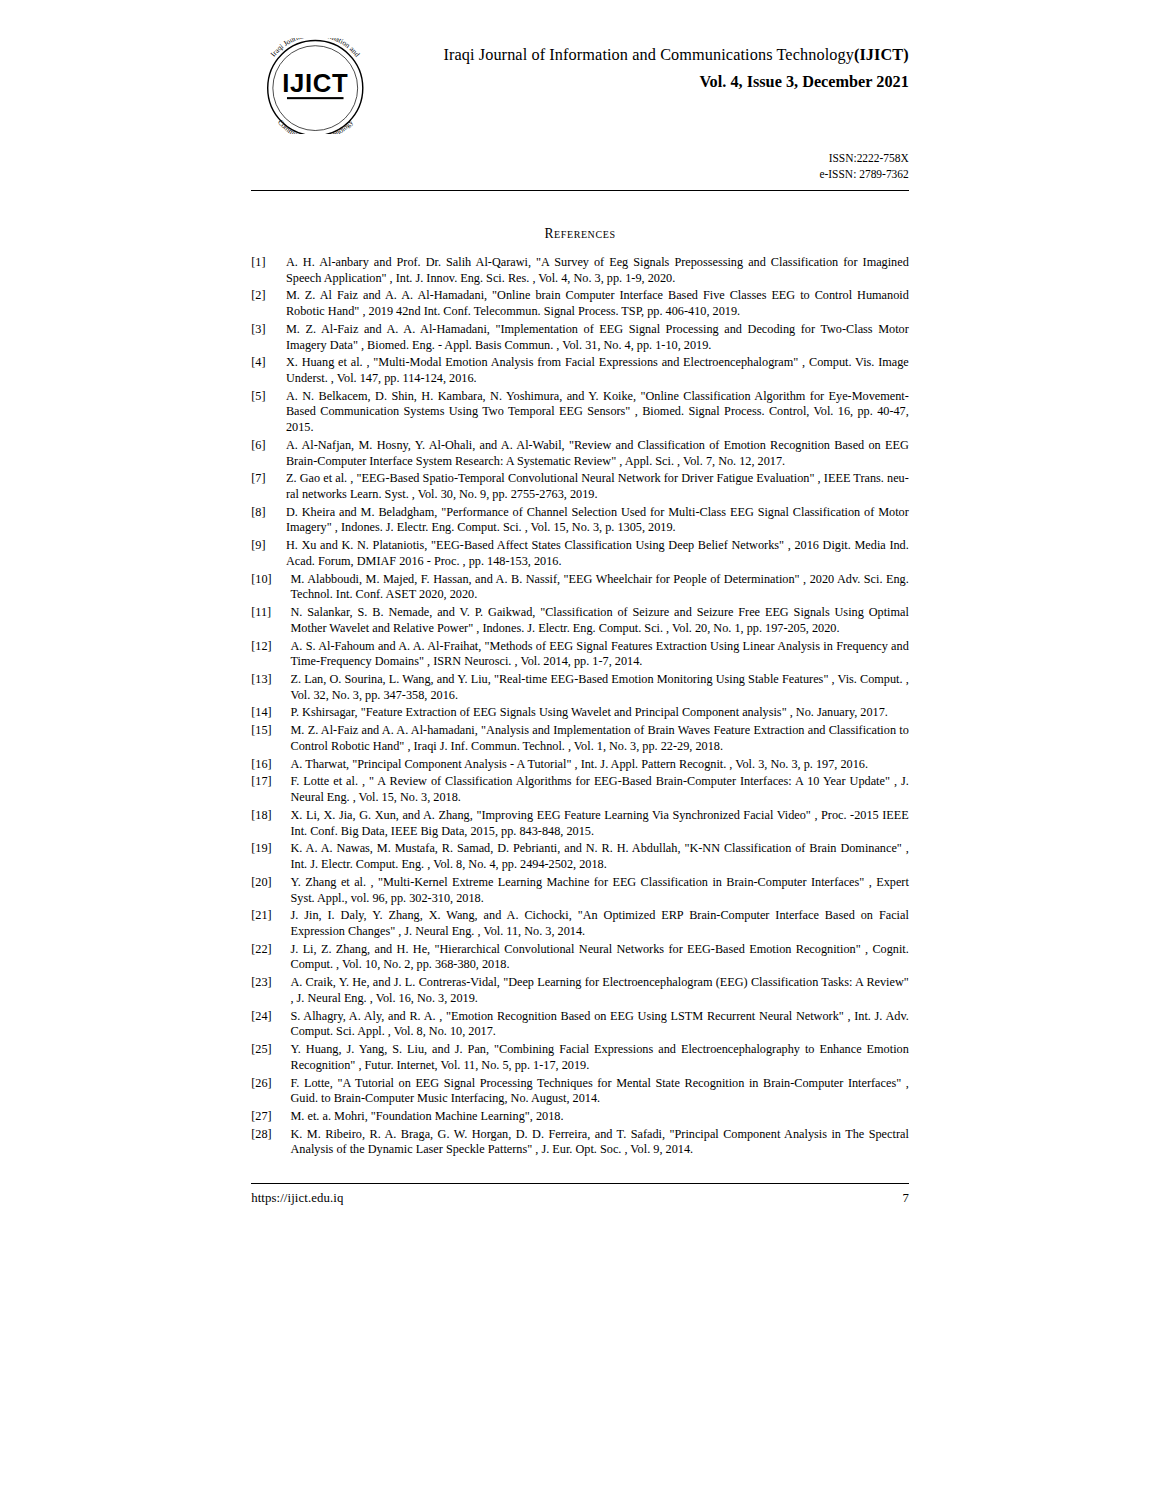Iraqi Journal of Information and Communications Technology IJICT
Iraqi Journal of Information and Communications Technology(IJICT)
Vol. 4, Issue 3, December 2021
ISSN:2222-758X
e-ISSN: 2789-7362
References
A. H. Al-anbary and Prof. Dr. Salih Al-Qarawi, "A Survey of Eeg Signals Prepossessing and Classification for Imagined Speech Application" , Int. J. Innov. Eng. Sci. Res. , Vol. 4, No. 3, pp. 1-9, 2020.
M. Z. Al Faiz and A. A. Al-Hamadani, "Online brain Computer Interface Based Five Classes EEG to Control Humanoid Robotic Hand" , 2019 42nd Int. Conf. Telecommun. Signal Process. TSP, pp. 406-410, 2019.
M. Z. Al-Faiz and A. A. Al-Hamadani, "Implementation of EEG Signal Processing and Decoding for Two-Class Motor Imagery Data" , Biomed. Eng. - Appl. Basis Commun. , Vol. 31, No. 4, pp. 1-10, 2019.
X. Huang et al. , "Multi-Modal Emotion Analysis from Facial Expressions and Electroencephalogram" , Comput. Vis. Image Underst. , Vol. 147, pp. 114-124, 2016.
A. N. Belkacem, D. Shin, H. Kambara, N. Yoshimura, and Y. Koike, "Online Classification Algorithm for Eye-Movement-Based Communication Systems Using Two Temporal EEG Sensors" , Biomed. Signal Process. Control, Vol. 16, pp. 40-47, 2015.
A. Al-Nafjan, M. Hosny, Y. Al-Ohali, and A. Al-Wabil, "Review and Classification of Emotion Recognition Based on EEG Brain-Computer Interface System Research: A Systematic Review" , Appl. Sci. , Vol. 7, No. 12, 2017.
Z. Gao et al. , "EEG-Based Spatio-Temporal Convolutional Neural Network for Driver Fatigue Evaluation" , IEEE Trans. neural networks Learn. Syst. , Vol. 30, No. 9, pp. 2755-2763, 2019.
D. Kheira and M. Beladgham, "Performance of Channel Selection Used for Multi-Class EEG Signal Classification of Motor Imagery" , Indones. J. Electr. Eng. Comput. Sci. , Vol. 15, No. 3, p. 1305, 2019.
H. Xu and K. N. Plataniotis, "EEG-Based Affect States Classification Using Deep Belief Networks" , 2016 Digit. Media Ind. Acad. Forum, DMIAF 2016 - Proc. , pp. 148-153, 2016.
M. Alabboudi, M. Majed, F. Hassan, and A. B. Nassif, "EEG Wheelchair for People of Determination" , 2020 Adv. Sci. Eng. Technol. Int. Conf. ASET 2020, 2020.
N. Salankar, S. B. Nemade, and V. P. Gaikwad, "Classification of Seizure and Seizure Free EEG Signals Using Optimal Mother Wavelet and Relative Power" , Indones. J. Electr. Eng. Comput. Sci. , Vol. 20, No. 1, pp. 197-205, 2020.
A. S. Al-Fahoum and A. A. Al-Fraihat, "Methods of EEG Signal Features Extraction Using Linear Analysis in Frequency and Time-Frequency Domains" , ISRN Neurosci. , Vol. 2014, pp. 1-7, 2014.
Z. Lan, O. Sourina, L. Wang, and Y. Liu, "Real-time EEG-Based Emotion Monitoring Using Stable Features" , Vis. Comput. , Vol. 32, No. 3, pp. 347-358, 2016.
P. Kshirsagar, "Feature Extraction of EEG Signals Using Wavelet and Principal Component analysis" , No. January, 2017.
M. Z. Al-Faiz and A. A. Al-hamadani, "Analysis and Implementation of Brain Waves Feature Extraction and Classification to Control Robotic Hand" , Iraqi J. Inf. Commun. Technol. , Vol. 1, No. 3, pp. 22-29, 2018.
A. Tharwat, "Principal Component Analysis - A Tutorial" , Int. J. Appl. Pattern Recognit. , Vol. 3, No. 3, p. 197, 2016.
F. Lotte et al. , " A Review of Classification Algorithms for EEG-Based Brain-Computer Interfaces: A 10 Year Update" , J. Neural Eng. , Vol. 15, No. 3, 2018.
X. Li, X. Jia, G. Xun, and A. Zhang, "Improving EEG Feature Learning Via Synchronized Facial Video" , Proc. -2015 IEEE Int. Conf. Big Data, IEEE Big Data, 2015, pp. 843-848, 2015.
K. A. A. Nawas, M. Mustafa, R. Samad, D. Pebrianti, and N. R. H. Abdullah, "K-NN Classification of Brain Dominance" , Int. J. Electr. Comput. Eng. , Vol. 8, No. 4, pp. 2494-2502, 2018.
Y. Zhang et al. , "Multi-Kernel Extreme Learning Machine for EEG Classification in Brain-Computer Interfaces" , Expert Syst. Appl., vol. 96, pp. 302-310, 2018.
J. Jin, I. Daly, Y. Zhang, X. Wang, and A. Cichocki, "An Optimized ERP Brain-Computer Interface Based on Facial Expression Changes" , J. Neural Eng. , Vol. 11, No. 3, 2014.
J. Li, Z. Zhang, and H. He, "Hierarchical Convolutional Neural Networks for EEG-Based Emotion Recognition" , Cognit. Comput. , Vol. 10, No. 2, pp. 368-380, 2018.
A. Craik, Y. He, and J. L. Contreras-Vidal, "Deep Learning for Electroencephalogram (EEG) Classification Tasks: A Review" , J. Neural Eng. , Vol. 16, No. 3, 2019.
S. Alhagry, A. Aly, and R. A. , "Emotion Recognition Based on EEG Using LSTM Recurrent Neural Network" , Int. J. Adv. Comput. Sci. Appl. , Vol. 8, No. 10, 2017.
Y. Huang, J. Yang, S. Liu, and J. Pan, "Combining Facial Expressions and Electroencephalography to Enhance Emotion Recognition" , Futur. Internet, Vol. 11, No. 5, pp. 1-17, 2019.
F. Lotte, "A Tutorial on EEG Signal Processing Techniques for Mental State Recognition in Brain-Computer Interfaces" , Guid. to Brain-Computer Music Interfacing, No. August, 2014.
M. et. a. Mohri, "Foundation Machine Learning", 2018.
K. M. Ribeiro, R. A. Braga, G. W. Horgan, D. D. Ferreira, and T. Safadi, "Principal Component Analysis in The Spectral Analysis of the Dynamic Laser Speckle Patterns" , J. Eur. Opt. Soc. , Vol. 9, 2014.
https://ijict.edu.iq 7